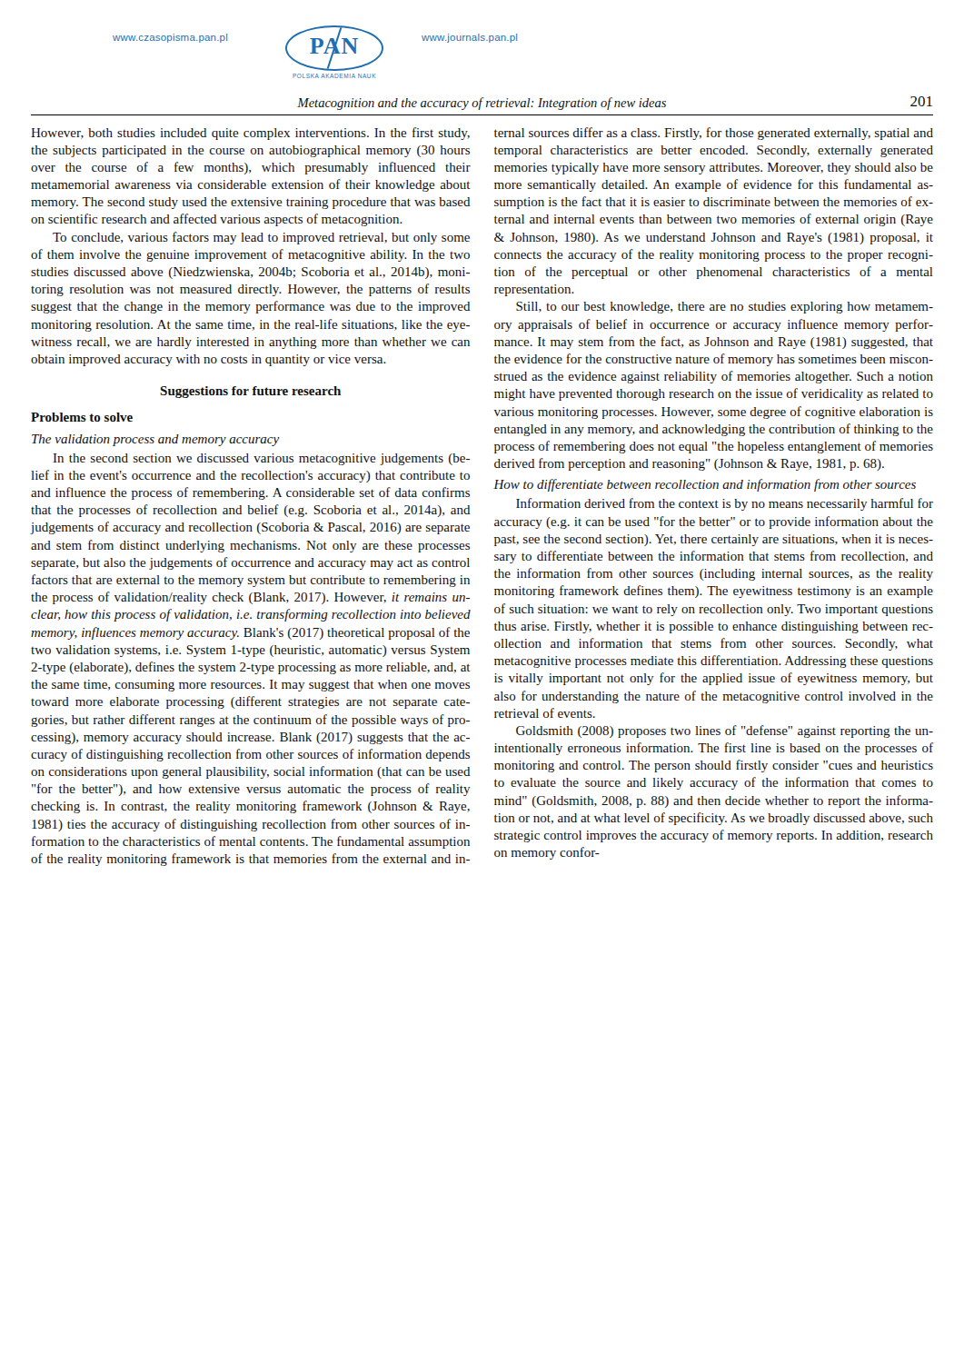www.czasopisma.pan.pl www.journals.pan.pl
PAN
POLSKA AKADEMIA NAUK
Metacognition and the accuracy of retrieval: Integration of new ideas
201
However, both studies included quite complex interventions. In the first study, the subjects participated in the course on autobiographical memory (30 hours over the course of a few months), which presumably influenced their metamemorial awareness via considerable extension of their knowledge about memory. The second study used the extensive training procedure that was based on scientific research and affected various aspects of metacognition.
To conclude, various factors may lead to improved retrieval, but only some of them involve the genuine improvement of metacognitive ability. In the two studies discussed above (Niedzwienska, 2004b; Scoboria et al., 2014b), monitoring resolution was not measured directly. However, the patterns of results suggest that the change in the memory performance was due to the improved monitoring resolution. At the same time, in the real-life situations, like the eyewitness recall, we are hardly interested in anything more than whether we can obtain improved accuracy with no costs in quantity or vice versa.
Suggestions for future research
Problems to solve
The validation process and memory accuracy
In the second section we discussed various metacognitive judgements (belief in the event's occurrence and the recollection's accuracy) that contribute to and influence the process of remembering. A considerable set of data confirms that the processes of recollection and belief (e.g. Scoboria et al., 2014a), and judgements of accuracy and recollection (Scoboria & Pascal, 2016) are separate and stem from distinct underlying mechanisms. Not only are these processes separate, but also the judgements of occurrence and accuracy may act as control factors that are external to the memory system but contribute to remembering in the process of validation/reality check (Blank, 2017). However, it remains unclear, how this process of validation, i.e. transforming recollection into believed memory, influences memory accuracy. Blank's (2017) theoretical proposal of the two validation systems, i.e. System 1-type (heuristic, automatic) versus System 2-type (elaborate), defines the system 2-type processing as more reliable, and, at the same time, consuming more resources. It may suggest that when one moves toward more elaborate processing (different strategies are not separate categories, but rather different ranges at the continuum of the possible ways of processing), memory accuracy should increase. Blank (2017) suggests that the accuracy of distinguishing recollection from other sources of information depends on considerations upon general plausibility, social information (that can be used "for the better"), and how extensive versus automatic the process of reality checking is. In contrast, the reality monitoring framework (Johnson & Raye, 1981) ties the accuracy of distinguishing recollection from other sources of information to the characteristics of mental contents. The fundamental assumption of the reality monitoring framework is that memories from the external and internal sources differ as a class. Firstly, for those generated externally, spatial and temporal characteristics are better encoded. Secondly, externally generated memories typically have more sensory attributes. Moreover, they should also be more semantically detailed. An example of evidence for this fundamental assumption is the fact that it is easier to discriminate between the memories of external and internal events than between two memories of external origin (Raye & Johnson, 1980). As we understand Johnson and Raye's (1981) proposal, it connects the accuracy of the reality monitoring process to the proper recognition of the perceptual or other phenomenal characteristics of a mental representation.
Still, to our best knowledge, there are no studies exploring how metamemory appraisals of belief in occurrence or accuracy influence memory performance. It may stem from the fact, as Johnson and Raye (1981) suggested, that the evidence for the constructive nature of memory has sometimes been misconstrued as the evidence against reliability of memories altogether. Such a notion might have prevented thorough research on the issue of veridicality as related to various monitoring processes. However, some degree of cognitive elaboration is entangled in any memory, and acknowledging the contribution of thinking to the process of remembering does not equal "the hopeless entanglement of memories derived from perception and reasoning" (Johnson & Raye, 1981, p. 68).
How to differentiate between recollection and information from other sources
Information derived from the context is by no means necessarily harmful for accuracy (e.g. it can be used "for the better" or to provide information about the past, see the second section). Yet, there certainly are situations, when it is necessary to differentiate between the information that stems from recollection, and the information from other sources (including internal sources, as the reality monitoring framework defines them). The eyewitness testimony is an example of such situation: we want to rely on recollection only. Two important questions thus arise. Firstly, whether it is possible to enhance distinguishing between recollection and information that stems from other sources. Secondly, what metacognitive processes mediate this differentiation. Addressing these questions is vitally important not only for the applied issue of eyewitness memory, but also for understanding the nature of the metacognitive control involved in the retrieval of events.
Goldsmith (2008) proposes two lines of "defense" against reporting the unintentionally erroneous information. The first line is based on the processes of monitoring and control. The person should firstly consider "cues and heuristics to evaluate the source and likely accuracy of the information that comes to mind" (Goldsmith, 2008, p. 88) and then decide whether to report the information or not, and at what level of specificity. As we broadly discussed above, such strategic control improves the accuracy of memory reports. In addition, research on memory confor-